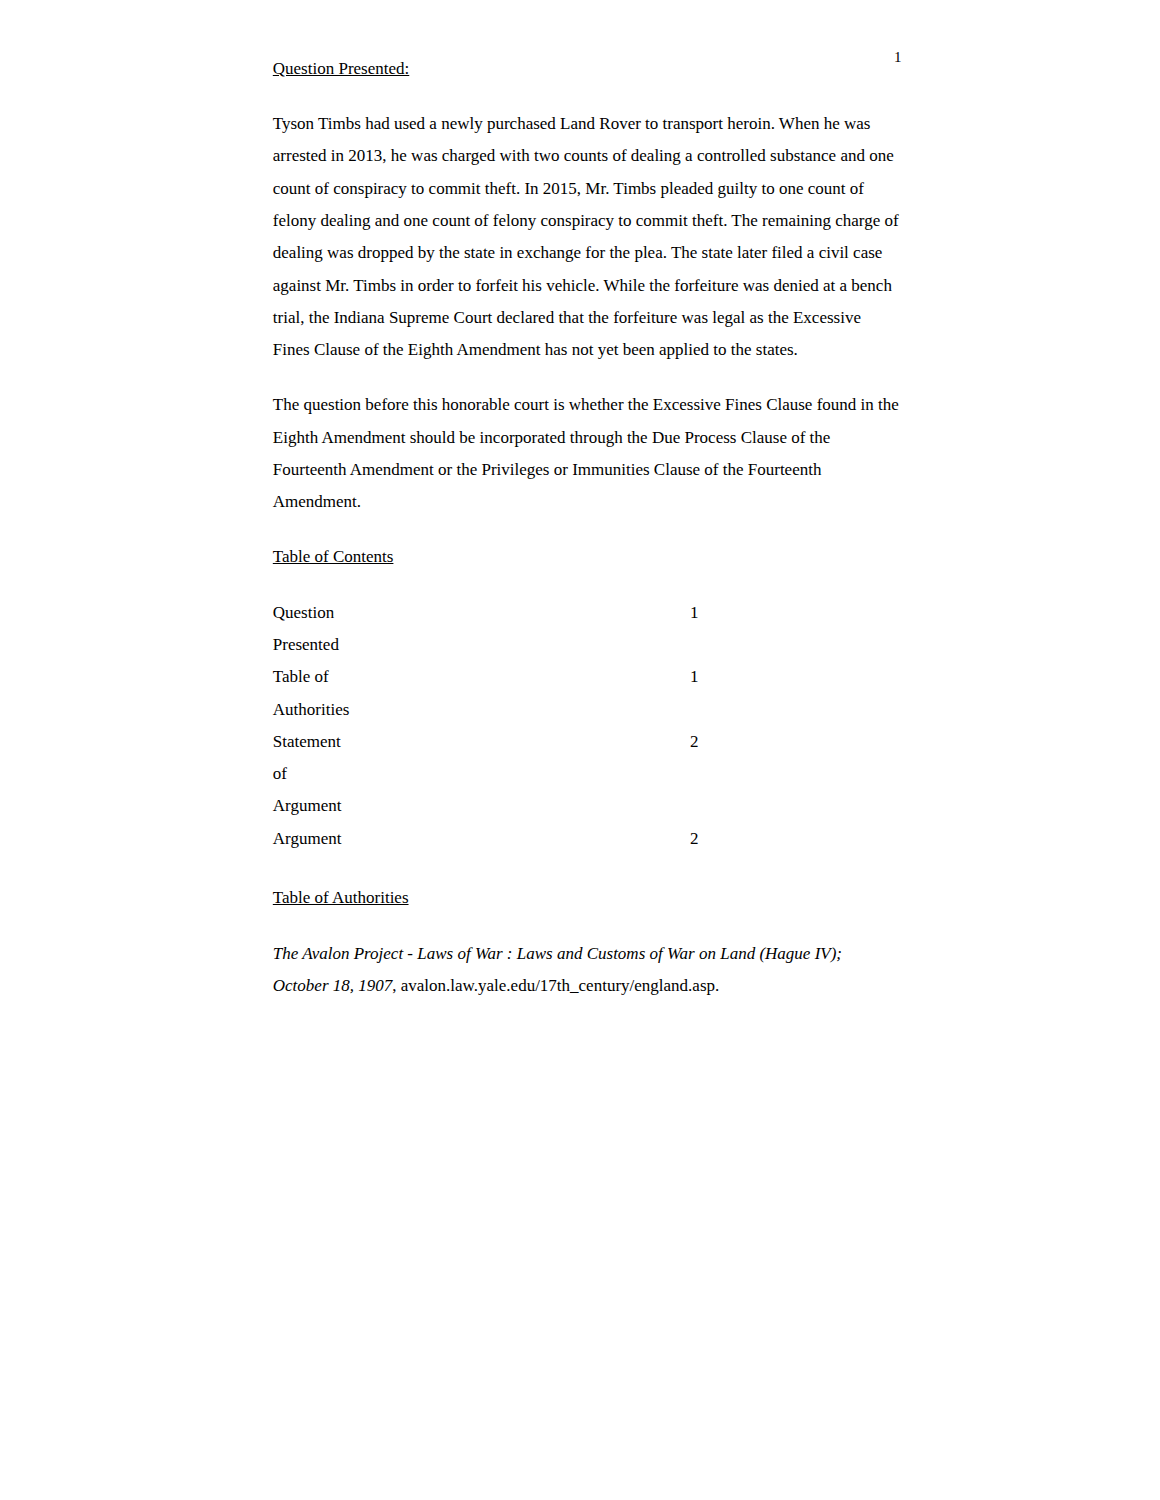1
Question Presented:
Tyson Timbs had used a newly purchased Land Rover to transport heroin. When he was arrested in 2013, he was charged with two counts of dealing a controlled substance and one count of conspiracy to commit theft. In 2015, Mr. Timbs pleaded guilty to one count of felony dealing and one count of felony conspiracy to commit theft. The remaining charge of dealing was dropped by the state in exchange for the plea. The state later filed a civil case against Mr. Timbs in order to forfeit his vehicle. While the forfeiture was denied at a bench trial, the Indiana Supreme Court declared that the forfeiture was legal as the Excessive Fines Clause of the Eighth Amendment has not yet been applied to the states.
The question before this honorable court is whether the Excessive Fines Clause found in the Eighth Amendment should be incorporated through the Due Process Clause of the Fourteenth Amendment or the Privileges or Immunities Clause of the Fourteenth Amendment.
Table of Contents
| Question Presented | 1 |
| Table of Authorities | 1 |
| Statement of Argument | 2 |
| Argument | 2 |
Table of Authorities
The Avalon Project - Laws of War : Laws and Customs of War on Land (Hague IV); October 18, 1907, avalon.law.yale.edu/17th_century/england.asp.